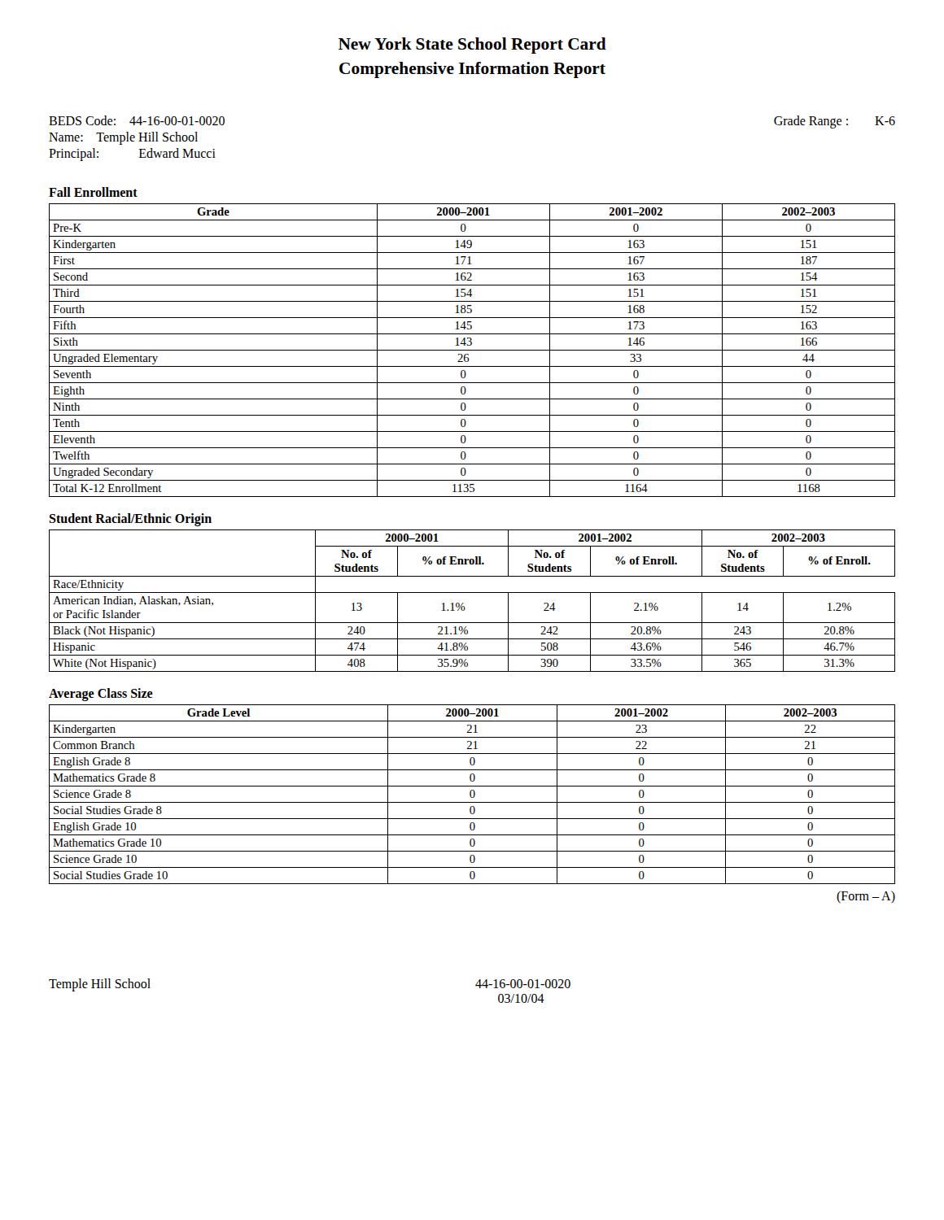New York State School Report Card
Comprehensive Information Report
BEDS Code: 44-16-00-01-0020 Grade Range : K-6
Name: Temple Hill School
Principal: Edward Mucci
Fall Enrollment
| Grade | 2000–2001 | 2001–2002 | 2002–2003 |
| --- | --- | --- | --- |
| Pre-K | 0 | 0 | 0 |
| Kindergarten | 149 | 163 | 151 |
| First | 171 | 167 | 187 |
| Second | 162 | 163 | 154 |
| Third | 154 | 151 | 151 |
| Fourth | 185 | 168 | 152 |
| Fifth | 145 | 173 | 163 |
| Sixth | 143 | 146 | 166 |
| Ungraded Elementary | 26 | 33 | 44 |
| Seventh | 0 | 0 | 0 |
| Eighth | 0 | 0 | 0 |
| Ninth | 0 | 0 | 0 |
| Tenth | 0 | 0 | 0 |
| Eleventh | 0 | 0 | 0 |
| Twelfth | 0 | 0 | 0 |
| Ungraded Secondary | 0 | 0 | 0 |
| Total K-12 Enrollment | 1135 | 1164 | 1168 |
Student Racial/Ethnic Origin
| | 2000–2001 | 2001–2002 | 2002–2003 |
| --- | --- | --- | --- |
| No. of Students | % of Enroll. | No. of Students | % of Enroll. | No. of Students | % of Enroll. |
| Race/Ethnicity | |
| American Indian, Alaskan, Asian, or Pacific Islander | 13 | 1.1% | 24 | 2.1% | 14 | 1.2% |
| Black (Not Hispanic) | 240 | 21.1% | 242 | 20.8% | 243 | 20.8% |
| Hispanic | 474 | 41.8% | 508 | 43.6% | 546 | 46.7% |
| White (Not Hispanic) | 408 | 35.9% | 390 | 33.5% | 365 | 31.3% |
Average Class Size
| Grade Level | 2000–2001 | 2001–2002 | 2002–2003 |
| --- | --- | --- | --- |
| Kindergarten | 21 | 23 | 22 |
| Common Branch | 21 | 22 | 21 |
| English Grade 8 | 0 | 0 | 0 |
| Mathematics Grade 8 | 0 | 0 | 0 |
| Science Grade 8 | 0 | 0 | 0 |
| Social Studies Grade 8 | 0 | 0 | 0 |
| English Grade 10 | 0 | 0 | 0 |
| Mathematics Grade 10 | 0 | 0 | 0 |
| Science Grade 10 | 0 | 0 | 0 |
| Social Studies Grade 10 | 0 | 0 | 0 |
(Form – A)
Temple Hill School 44-16-00-01-0020
03/10/04